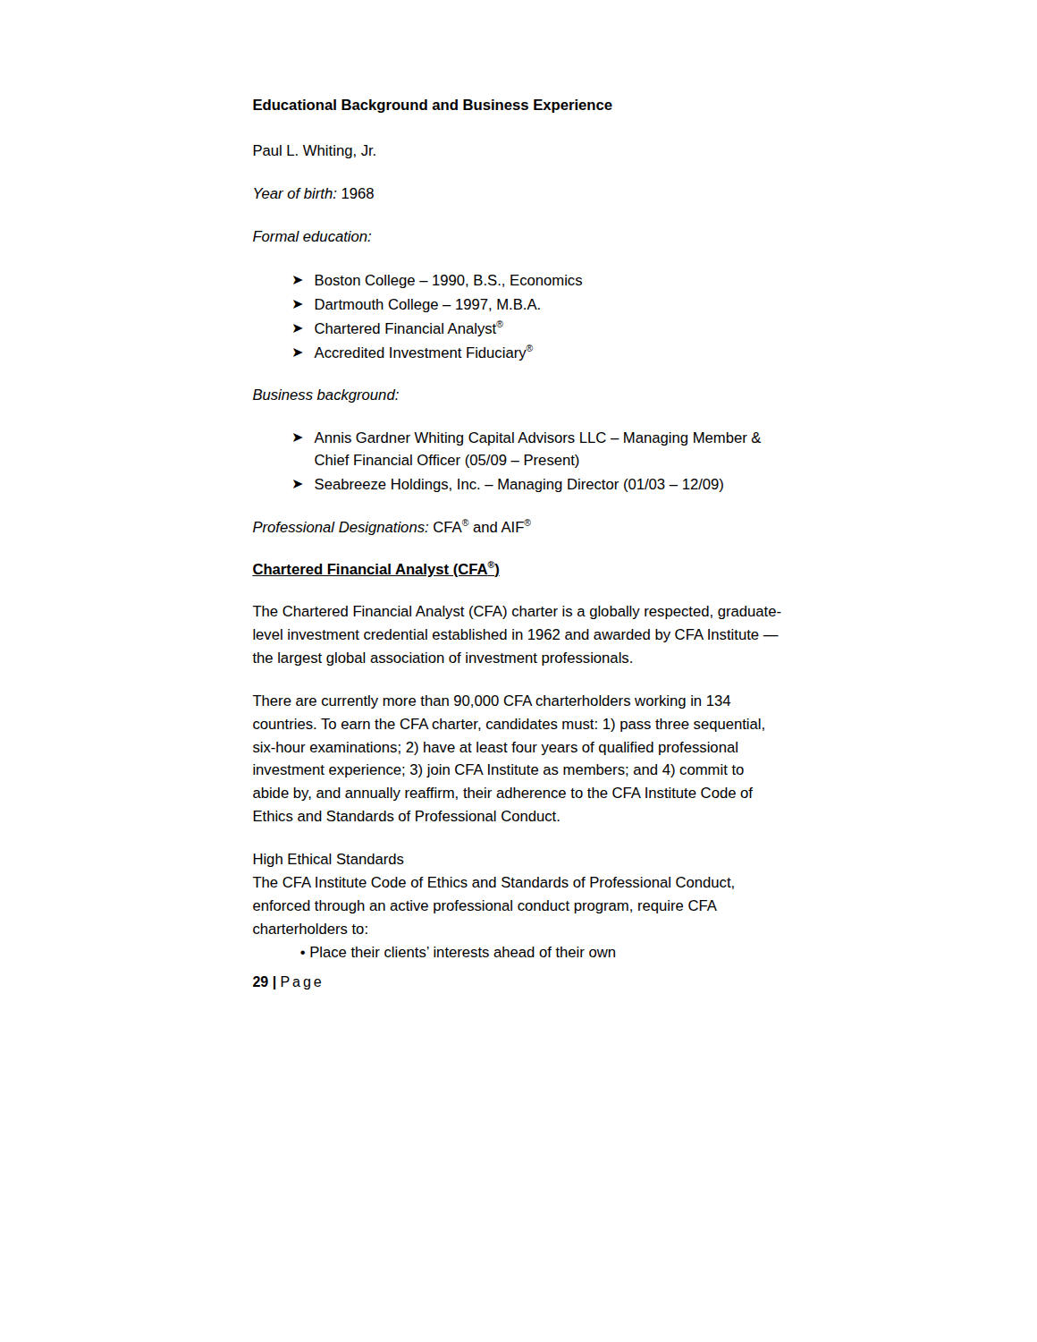Educational Background and Business Experience
Paul L. Whiting, Jr.
Year of birth: 1968
Formal education:
Boston College – 1990, B.S., Economics
Dartmouth College – 1997, M.B.A.
Chartered Financial Analyst®
Accredited Investment Fiduciary®
Business background:
Annis Gardner Whiting Capital Advisors LLC – Managing Member & Chief Financial Officer (05/09 – Present)
Seabreeze Holdings, Inc. – Managing Director (01/03 – 12/09)
Professional Designations: CFA® and AIF®
Chartered Financial Analyst (CFA®)
The Chartered Financial Analyst (CFA) charter is a globally respected, graduate-level investment credential established in 1962 and awarded by CFA Institute — the largest global association of investment professionals.
There are currently more than 90,000 CFA charterholders working in 134 countries. To earn the CFA charter, candidates must: 1) pass three sequential, six-hour examinations; 2) have at least four years of qualified professional investment experience; 3) join CFA Institute as members; and 4) commit to abide by, and annually reaffirm, their adherence to the CFA Institute Code of Ethics and Standards of Professional Conduct.
High Ethical Standards
The CFA Institute Code of Ethics and Standards of Professional Conduct, enforced through an active professional conduct program, require CFA charterholders to:
• Place their clients’ interests ahead of their own
29 | Page